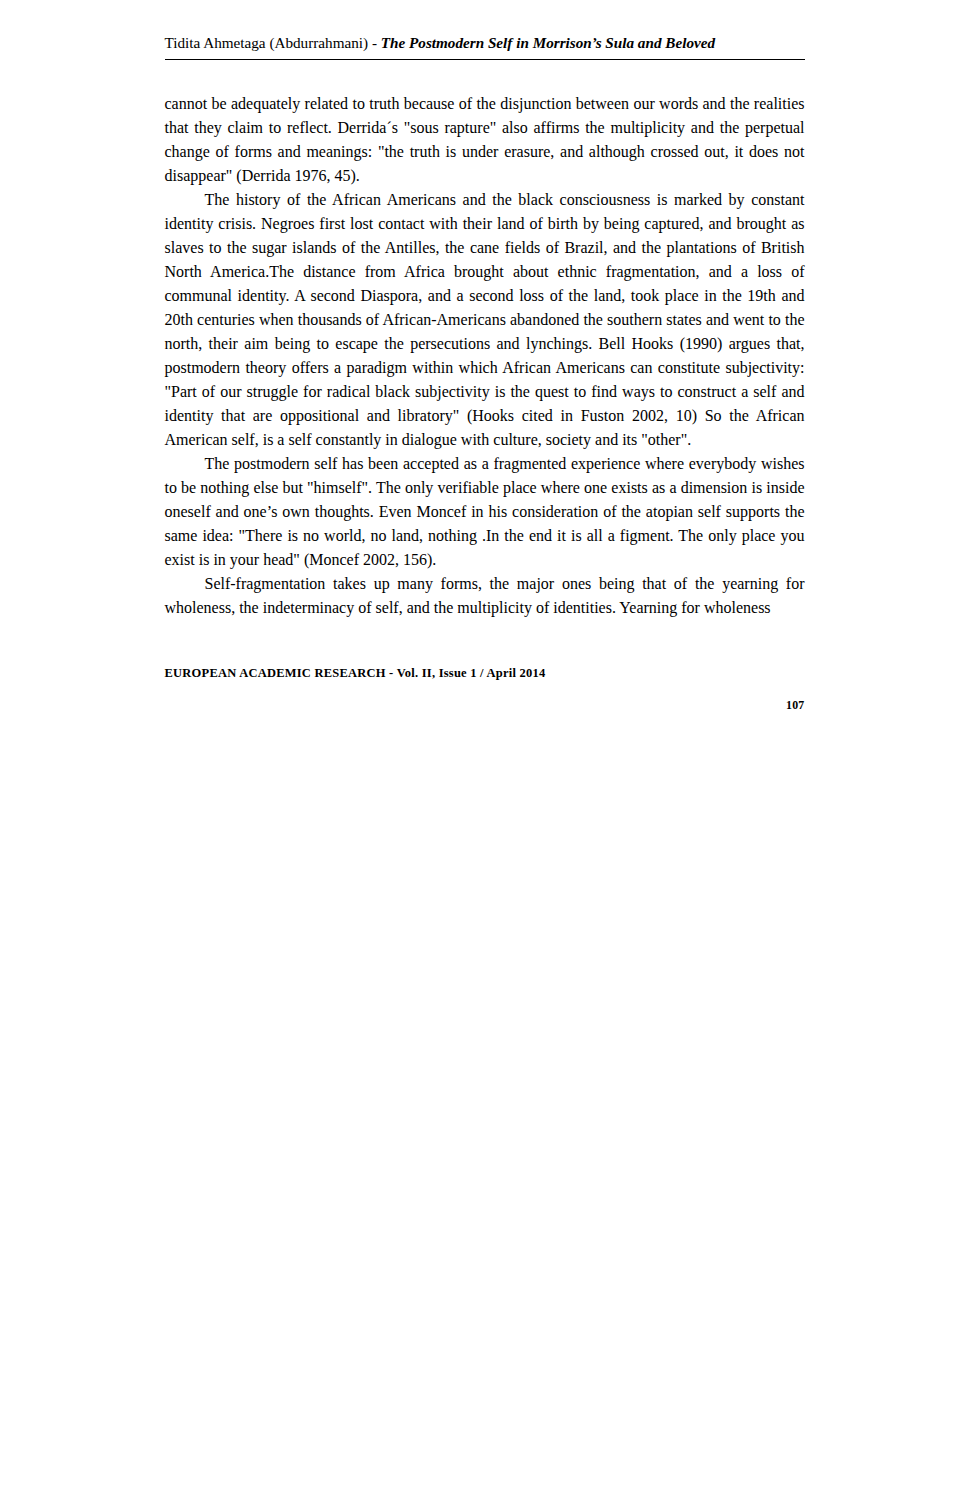Tidita Ahmetaga (Abdurrahmani) - The Postmodern Self in Morrison’s Sula and Beloved
cannot be adequately related to truth because of the disjunction between our words and the realities that they claim to reflect. Derrida´s "sous rapture" also affirms the multiplicity and the perpetual change of forms and meanings: "the truth is under erasure, and although crossed out, it does not disappear" (Derrida 1976, 45).
The history of the African Americans and the black consciousness is marked by constant identity crisis. Negroes first lost contact with their land of birth by being captured, and brought as slaves to the sugar islands of the Antilles, the cane fields of Brazil, and the plantations of British North America.The distance from Africa brought about ethnic fragmentation, and a loss of communal identity. A second Diaspora, and a second loss of the land, took place in the 19th and 20th centuries when thousands of African-Americans abandoned the southern states and went to the north, their aim being to escape the persecutions and lynchings. Bell Hooks (1990) argues that, postmodern theory offers a paradigm within which African Americans can constitute subjectivity: "Part of our struggle for radical black subjectivity is the quest to find ways to construct a self and identity that are oppositional and libratory" (Hooks cited in Fuston 2002, 10) So the African American self, is a self constantly in dialogue with culture, society and its "other".
The postmodern self has been accepted as a fragmented experience where everybody wishes to be nothing else but "himself". The only verifiable place where one exists as a dimension is inside oneself and one’s own thoughts. Even Moncef in his consideration of the atopian self supports the same idea: "There is no world, no land, nothing .In the end it is all a figment. The only place you exist is in your head" (Moncef 2002, 156).
Self-fragmentation takes up many forms, the major ones being that of the yearning for wholeness, the indeterminacy of self, and the multiplicity of identities. Yearning for wholeness
EUROPEAN ACADEMIC RESEARCH - Vol. II, Issue 1 / April 2014
107